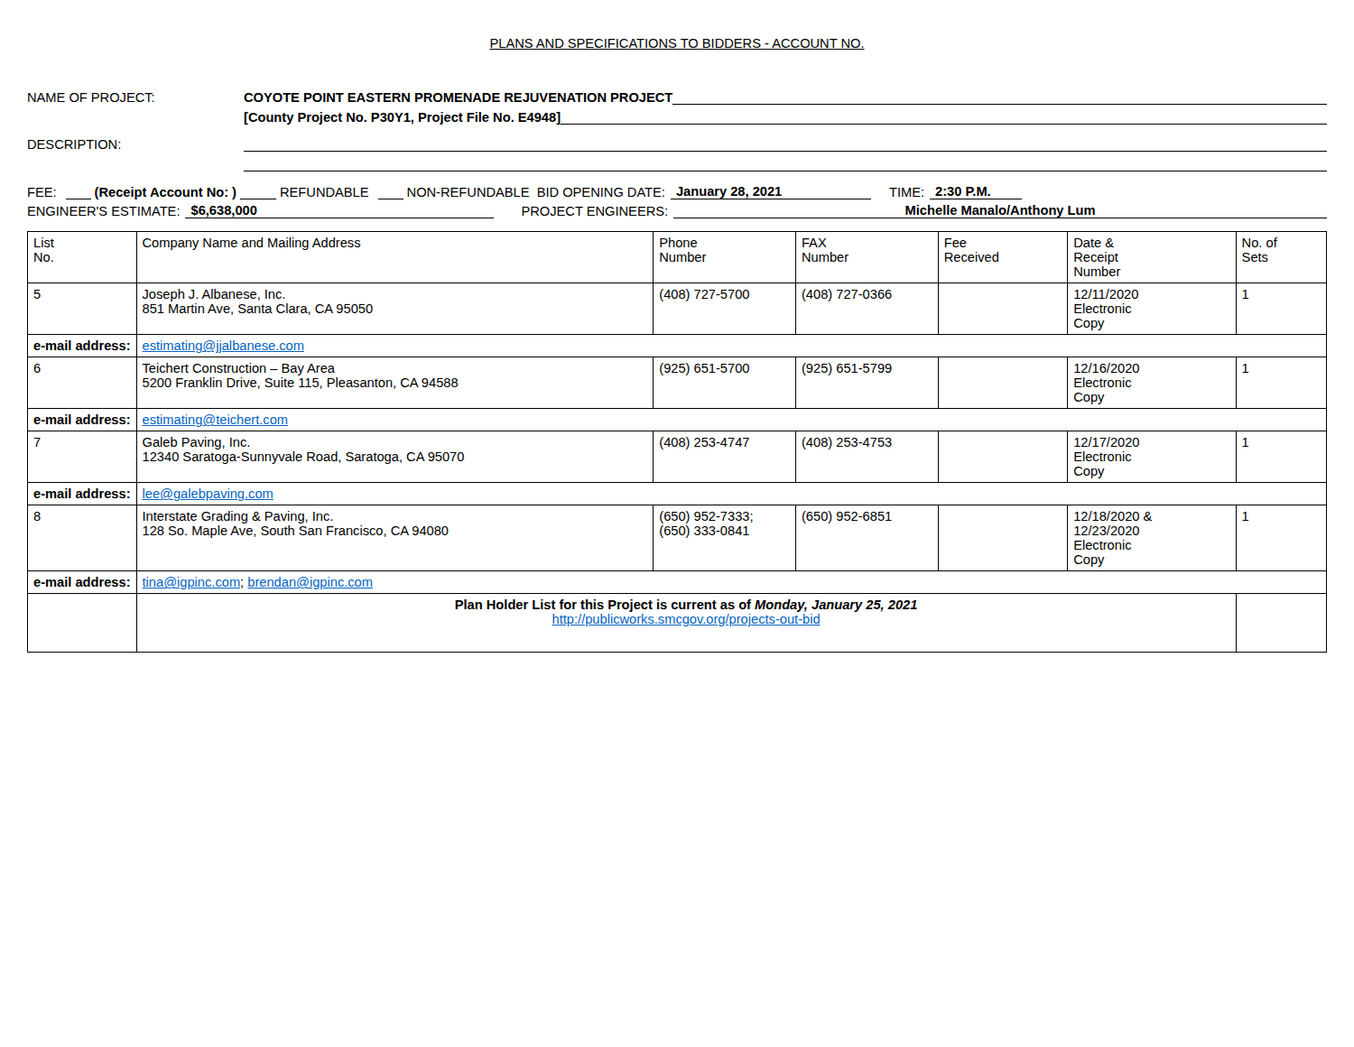PLANS AND SPECIFICATIONS TO BIDDERS - ACCOUNT NO.
NAME OF PROJECT:
COYOTE POINT EASTERN PROMENADE REJUVENATION PROJECT
[County Project No. P30Y1, Project File No. E4948]
DESCRIPTION:
FEE: (Receipt Account No: ) REFUNDABLE NON-REFUNDABLE BID OPENING DATE: January 28, 2021 TIME: 2:30 P.M.
ENGINEER'S ESTIMATE: $6,638,000 PROJECT ENGINEERS: Michelle Manalo/Anthony Lum
| List No. | Company Name and Mailing Address | Phone Number | FAX Number | Fee Received | Date & Receipt Number | No. of Sets |
| --- | --- | --- | --- | --- | --- | --- |
| 5 | Joseph J. Albanese, Inc. 851 Martin Ave, Santa Clara, CA 95050 | (408) 727-5700 | (408) 727-0366 | | 12/11/2020 Electronic Copy | 1 |
| e-mail address: | estimating@jjalbanese.com |
| 6 | Teichert Construction – Bay Area 5200 Franklin Drive, Suite 115, Pleasanton, CA 94588 | (925) 651-5700 | (925) 651-5799 | | 12/16/2020 Electronic Copy | 1 |
| e-mail address: | estimating@teichert.com |
| 7 | Galeb Paving, Inc. 12340 Saratoga-Sunnyvale Road, Saratoga, CA 95070 | (408) 253-4747 | (408) 253-4753 | | 12/17/2020 Electronic Copy | 1 |
| e-mail address: | lee@galebpaving.com |
| 8 | Interstate Grading & Paving, Inc. 128 So. Maple Ave, South San Francisco, CA 94080 | (650) 952-7333; (650) 333-0841 | (650) 952-6851 | | 12/18/2020 & 12/23/2020 Electronic Copy | 1 |
| e-mail address: | tina@igpinc.com ; brendan@igpinc.com |
| | Plan Holder List for this Project is current as of Monday, January 25, 2021 http://publicworks.smcgov.org/projects-out-bid | |